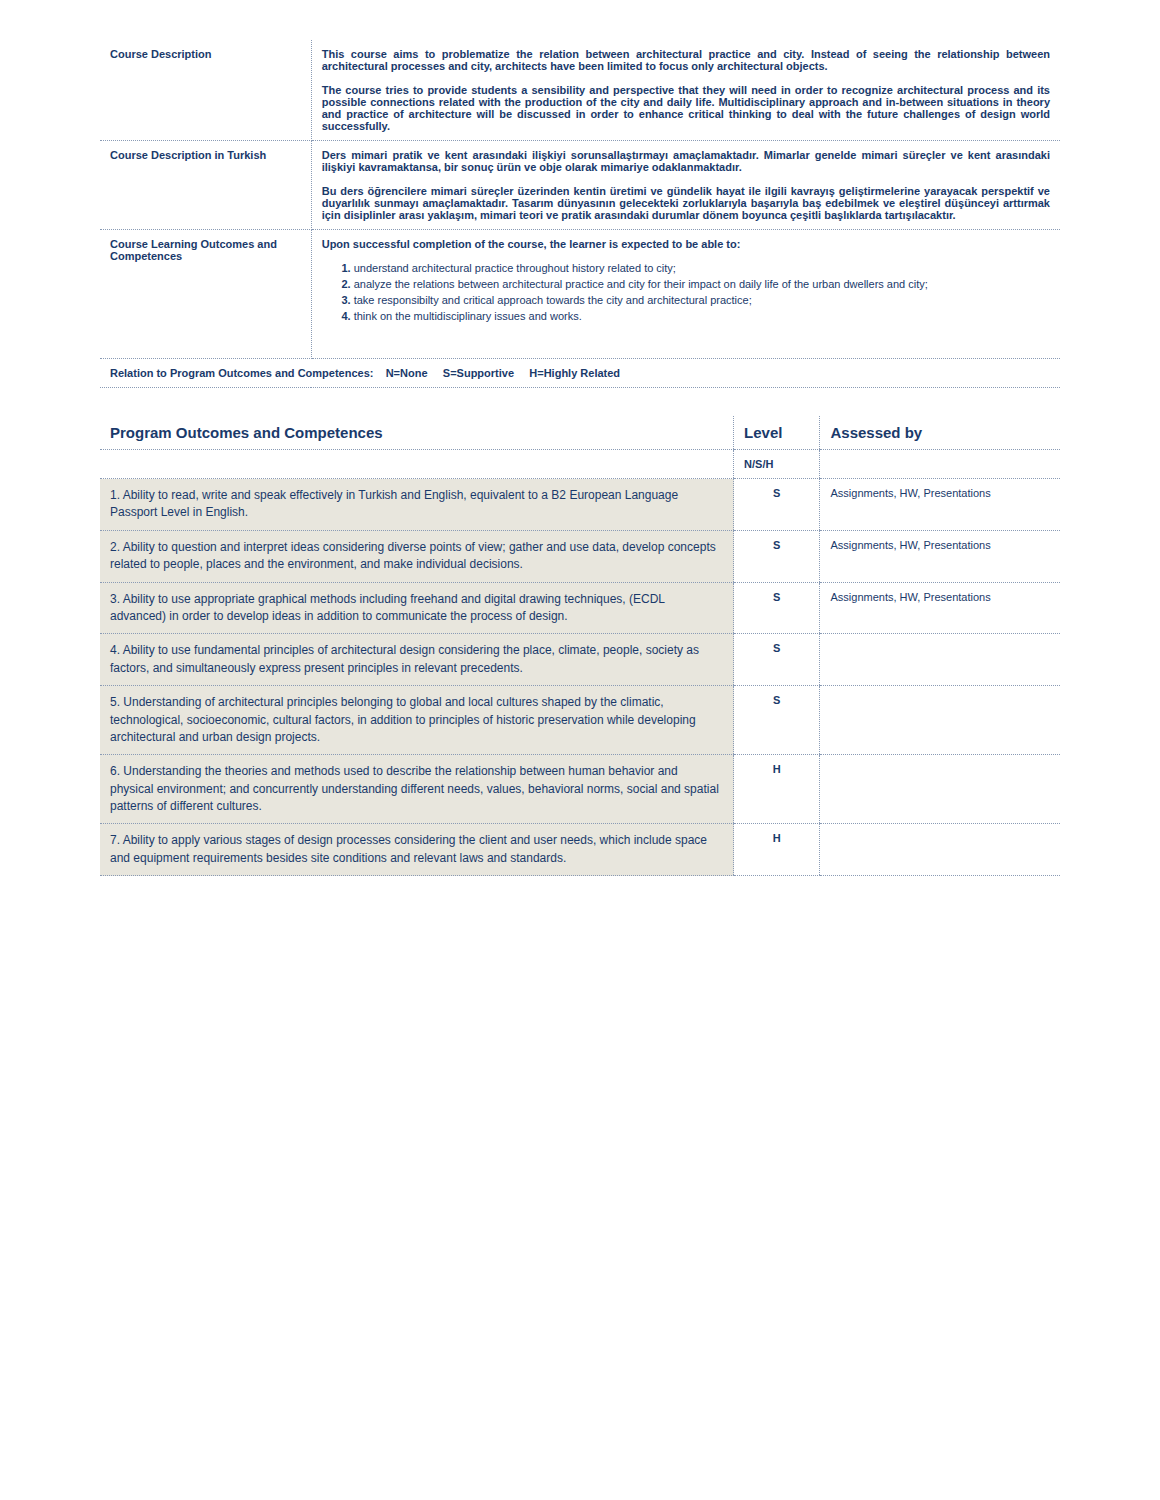| Course Description | This course aims to problematize the relation between architectural practice and city. Instead of seeing the relationship between architectural processes and city, architects have been limited to focus only architectural objects. The course tries to provide students a sensibility and perspective that they will need in order to recognize architectural process and its possible connections related with the production of the city and daily life. Multidisciplinary approach and in-between situations in theory and practice of architecture will be discussed in order to enhance critical thinking to deal with the future challenges of design world successfully. |
| Course Description in Turkish | Ders mimari pratik ve kent arasındaki ilişkiyi sorunsallaştırmayı amaçlamaktadır. Mimarlar genelde mimari süreçler ve kent arasındaki ilişkiyi kavramaktansa, bir sonuç ürün ve obje olarak mimariye odaklanmaktadır. Bu ders öğrencilere mimari süreçler üzerinden kentin üretimi ve gündelik hayat ile ilgili kavrayış geliştirmelerine yarayacak perspektif ve duyarlılık sunmayı amaçlamaktadır. Tasarım dünyasının gelecekteki zorluklarıyla başarıyla baş edebilmek ve eleştirel düşünceyi arttırmak için disiplinler arası yaklaşım, mimari teori ve pratik arasındaki durumlar dönem boyunca çeşitli başlıklarda tartışılacaktır. |
| Course Learning Outcomes and Competences | Upon successful completion of the course, the learner is expected to be able to: understand architectural practice throughout history related to city; analyze the relations between architectural practice and city for their impact on daily life of the urban dwellers and city; take responsibilty and critical approach towards the city and architectural practice; think on the multidisciplinary issues and works. |
| Relation to Program Outcomes and Competences: N=None S=Supportive H=Highly Related |
| Program Outcomes and Competences | Level | Assessed by |
| --- | --- | --- |
| | N/S/H | |
| 1. Ability to read, write and speak effectively in Turkish and English, equivalent to a B2 European Language Passport Level in English. | S | Assignments, HW, Presentations |
| 2. Ability to question and interpret ideas considering diverse points of view; gather and use data, develop concepts related to people, places and the environment, and make individual decisions. | S | Assignments, HW, Presentations |
| 3. Ability to use appropriate graphical methods including freehand and digital drawing techniques, (ECDL advanced) in order to develop ideas in addition to communicate the process of design. | S | Assignments, HW, Presentations |
| 4. Ability to use fundamental principles of architectural design considering the place, climate, people, society as factors, and simultaneously express present principles in relevant precedents. | S | |
| 5. Understanding of architectural principles belonging to global and local cultures shaped by the climatic, technological, socioeconomic, cultural factors, in addition to principles of historic preservation while developing architectural and urban design projects. | S | |
| 6. Understanding the theories and methods used to describe the relationship between human behavior and physical environment; and concurrently understanding different needs, values, behavioral norms, social and spatial patterns of different cultures. | H | |
| 7. Ability to apply various stages of design processes considering the client and user needs, which include space and equipment requirements besides site conditions and relevant laws and standards. | H | |